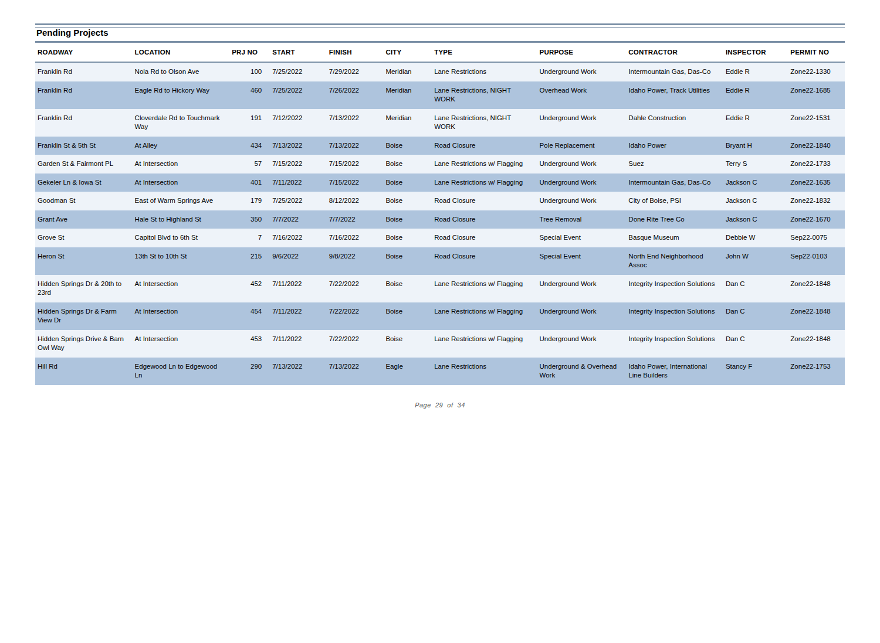Pending Projects
| ROADWAY | LOCATION | PRJ NO | START | FINISH | CITY | TYPE | PURPOSE | CONTRACTOR | INSPECTOR | PERMIT NO |
| --- | --- | --- | --- | --- | --- | --- | --- | --- | --- | --- |
| Franklin Rd | Nola Rd to Olson Ave | 100 | 7/25/2022 | 7/29/2022 | Meridian | Lane Restrictions | Underground Work | Intermountain Gas, Das-Co | Eddie R | Zone22-1330 |
| Franklin Rd | Eagle Rd to Hickory Way | 460 | 7/25/2022 | 7/26/2022 | Meridian | Lane Restrictions, NIGHT WORK | Overhead Work | Idaho Power, Track Utilities | Eddie R | Zone22-1685 |
| Franklin Rd | Cloverdale Rd to Touchmark Way | 191 | 7/12/2022 | 7/13/2022 | Meridian | Lane Restrictions, NIGHT WORK | Underground Work | Dahle Construction | Eddie R | Zone22-1531 |
| Franklin St & 5th St | At Alley | 434 | 7/13/2022 | 7/13/2022 | Boise | Road Closure | Pole Replacement | Idaho Power | Bryant H | Zone22-1840 |
| Garden St & Fairmont PL | At Intersection | 57 | 7/15/2022 | 7/15/2022 | Boise | Lane Restrictions w/ Flagging | Underground Work | Suez | Terry S | Zone22-1733 |
| Gekeler Ln & Iowa St | At Intersection | 401 | 7/11/2022 | 7/15/2022 | Boise | Lane Restrictions w/ Flagging | Underground Work | Intermountain Gas, Das-Co | Jackson C | Zone22-1635 |
| Goodman St | East of Warm Springs Ave | 179 | 7/25/2022 | 8/12/2022 | Boise | Road Closure | Underground Work | City of Boise, PSI | Jackson C | Zone22-1832 |
| Grant Ave | Hale St to Highland St | 350 | 7/7/2022 | 7/7/2022 | Boise | Road Closure | Tree Removal | Done Rite Tree Co | Jackson C | Zone22-1670 |
| Grove St | Capitol Blvd to 6th St | 7 | 7/16/2022 | 7/16/2022 | Boise | Road Closure | Special Event | Basque Museum | Debbie W | Sep22-0075 |
| Heron St | 13th St to 10th St | 215 | 9/6/2022 | 9/8/2022 | Boise | Road Closure | Special Event | North End Neighborhood Assoc | John W | Sep22-0103 |
| Hidden Springs Dr & 20th to 23rd | At Intersection | 452 | 7/11/2022 | 7/22/2022 | Boise | Lane Restrictions w/ Flagging | Underground Work | Integrity Inspection Solutions | Dan C | Zone22-1848 |
| Hidden Springs Dr & Farm View Dr | At Intersection | 454 | 7/11/2022 | 7/22/2022 | Boise | Lane Restrictions w/ Flagging | Underground Work | Integrity Inspection Solutions | Dan C | Zone22-1848 |
| Hidden Springs Drive & Barn Owl Way | At Intersection | 453 | 7/11/2022 | 7/22/2022 | Boise | Lane Restrictions w/ Flagging | Underground Work | Integrity Inspection Solutions | Dan C | Zone22-1848 |
| Hill Rd | Edgewood Ln to Edgewood Ln | 290 | 7/13/2022 | 7/13/2022 | Eagle | Lane Restrictions | Underground & Overhead Work | Idaho Power, International Line Builders | Stancy F | Zone22-1753 |
Page 29 of 34